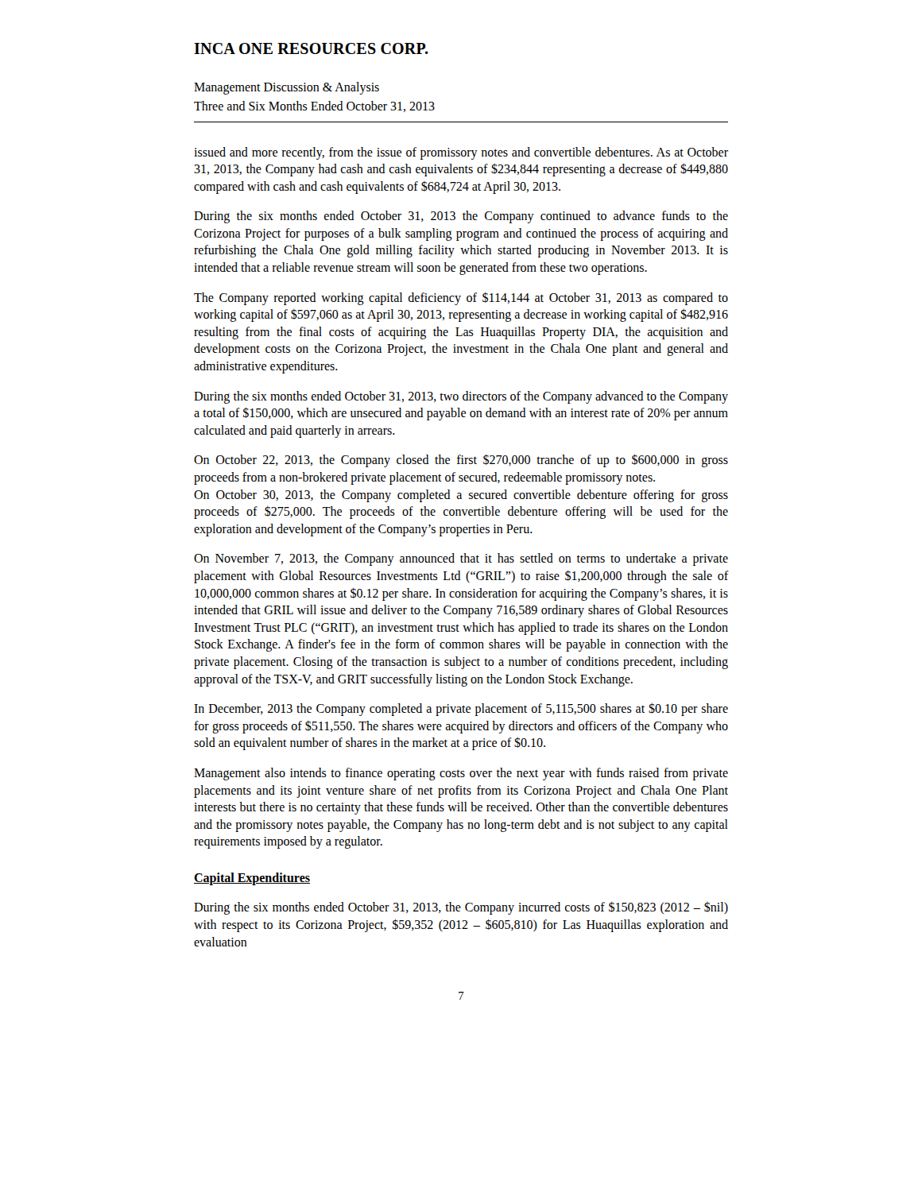INCA ONE RESOURCES CORP.
Management Discussion & Analysis
Three and Six Months Ended October 31, 2013
issued and more recently, from the issue of promissory notes and convertible debentures. As at October 31, 2013, the Company had cash and cash equivalents of $234,844 representing a decrease of $449,880 compared with cash and cash equivalents of $684,724 at April 30, 2013.
During the six months ended October 31, 2013 the Company continued to advance funds to the Corizona Project for purposes of a bulk sampling program and continued the process of acquiring and refurbishing the Chala One gold milling facility which started producing in November 2013. It is intended that a reliable revenue stream will soon be generated from these two operations.
The Company reported working capital deficiency of $114,144 at October 31, 2013 as compared to working capital of $597,060 as at April 30, 2013, representing a decrease in working capital of $482,916 resulting from the final costs of acquiring the Las Huaquillas Property DIA, the acquisition and development costs on the Corizona Project, the investment in the Chala One plant and general and administrative expenditures.
During the six months ended October 31, 2013, two directors of the Company advanced to the Company a total of $150,000, which are unsecured and payable on demand with an interest rate of 20% per annum calculated and paid quarterly in arrears.
On October 22, 2013, the Company closed the first $270,000 tranche of up to $600,000 in gross proceeds from a non-brokered private placement of secured, redeemable promissory notes.
On October 30, 2013, the Company completed a secured convertible debenture offering for gross proceeds of $275,000. The proceeds of the convertible debenture offering will be used for the exploration and development of the Company’s properties in Peru.
On November 7, 2013, the Company announced that it has settled on terms to undertake a private placement with Global Resources Investments Ltd (“GRIL”) to raise $1,200,000 through the sale of 10,000,000 common shares at $0.12 per share. In consideration for acquiring the Company’s shares, it is intended that GRIL will issue and deliver to the Company 716,589 ordinary shares of Global Resources Investment Trust PLC (“GRIT), an investment trust which has applied to trade its shares on the London Stock Exchange. A finder's fee in the form of common shares will be payable in connection with the private placement. Closing of the transaction is subject to a number of conditions precedent, including approval of the TSX-V, and GRIT successfully listing on the London Stock Exchange.
In December, 2013 the Company completed a private placement of 5,115,500 shares at $0.10 per share for gross proceeds of $511,550. The shares were acquired by directors and officers of the Company who sold an equivalent number of shares in the market at a price of $0.10.
Management also intends to finance operating costs over the next year with funds raised from private placements and its joint venture share of net profits from its Corizona Project and Chala One Plant interests but there is no certainty that these funds will be received. Other than the convertible debentures and the promissory notes payable, the Company has no long-term debt and is not subject to any capital requirements imposed by a regulator.
Capital Expenditures
During the six months ended October 31, 2013, the Company incurred costs of $150,823 (2012 – $nil) with respect to its Corizona Project, $59,352 (2012 – $605,810) for Las Huaquillas exploration and evaluation
7